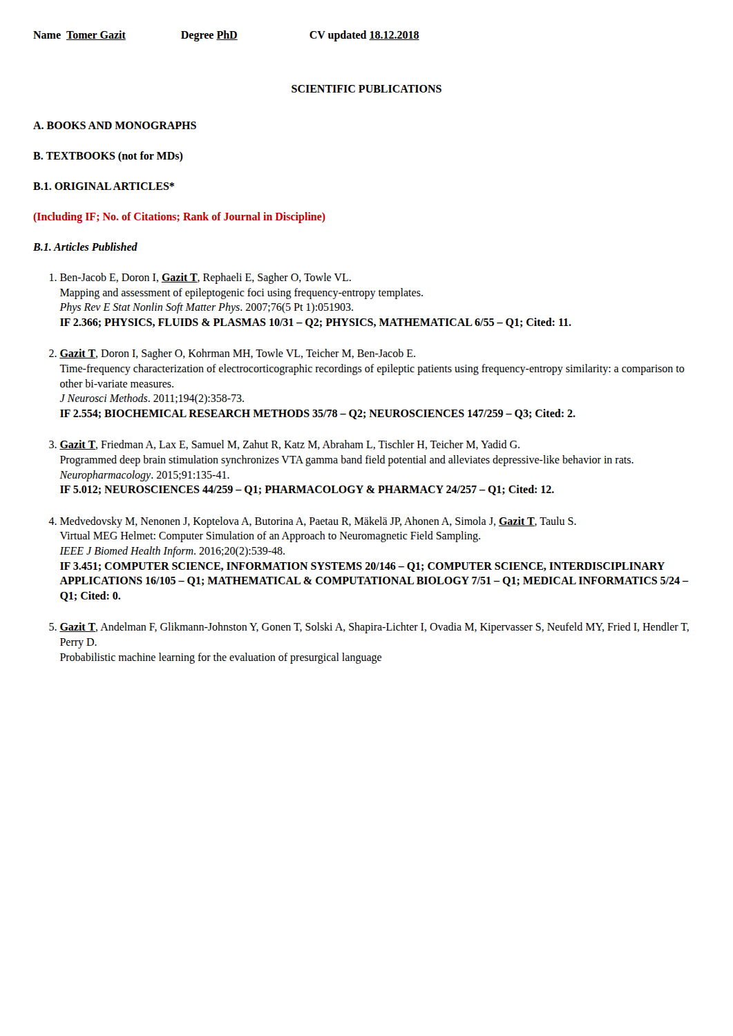Name Tomer Gazit Degree PhD CV updated 18.12.2018
SCIENTIFIC PUBLICATIONS
A. BOOKS AND MONOGRAPHS
B. TEXTBOOKS (not for MDs)
B.1. ORIGINAL ARTICLES*
(Including IF; No. of Citations; Rank of Journal in Discipline)
B.1. Articles Published
Ben-Jacob E, Doron I, Gazit T, Rephaeli E, Sagher O, Towle VL.
Mapping and assessment of epileptogenic foci using frequency-entropy templates.
Phys Rev E Stat Nonlin Soft Matter Phys. 2007;76(5 Pt 1):051903.
IF 2.366; PHYSICS, FLUIDS & PLASMAS 10/31 – Q2; PHYSICS, MATHEMATICAL 6/55 – Q1; Cited: 11.
Gazit T, Doron I, Sagher O, Kohrman MH, Towle VL, Teicher M, Ben-Jacob E.
Time-frequency characterization of electrocorticographic recordings of epileptic patients using frequency-entropy similarity: a comparison to other bi-variate measures.
J Neurosci Methods. 2011;194(2):358-73.
IF 2.554; BIOCHEMICAL RESEARCH METHODS 35/78 – Q2; NEUROSCIENCES 147/259 – Q3; Cited: 2.
Gazit T, Friedman A, Lax E, Samuel M, Zahut R, Katz M, Abraham L, Tischler H, Teicher M, Yadid G.
Programmed deep brain stimulation synchronizes VTA gamma band field potential and alleviates depressive-like behavior in rats.
Neuropharmacology. 2015;91:135-41.
IF 5.012; NEUROSCIENCES 44/259 – Q1; PHARMACOLOGY & PHARMACY 24/257 – Q1; Cited: 12.
Medvedovsky M, Nenonen J, Koptelova A, Butorina A, Paetau R, Mäkelä JP, Ahonen A, Simola J, Gazit T, Taulu S.
Virtual MEG Helmet: Computer Simulation of an Approach to Neuromagnetic Field Sampling.
IEEE J Biomed Health Inform. 2016;20(2):539-48.
IF 3.451; COMPUTER SCIENCE, INFORMATION SYSTEMS 20/146 – Q1; COMPUTER SCIENCE, INTERDISCIPLINARY APPLICATIONS 16/105 – Q1; MATHEMATICAL & COMPUTATIONAL BIOLOGY 7/51 – Q1; MEDICAL INFORMATICS 5/24 – Q1; Cited: 0.
Gazit T, Andelman F, Glikmann-Johnston Y, Gonen T, Solski A, Shapira-Lichter I, Ovadia M, Kipervasser S, Neufeld MY, Fried I, Hendler T, Perry D.
Probabilistic machine learning for the evaluation of presurgical language